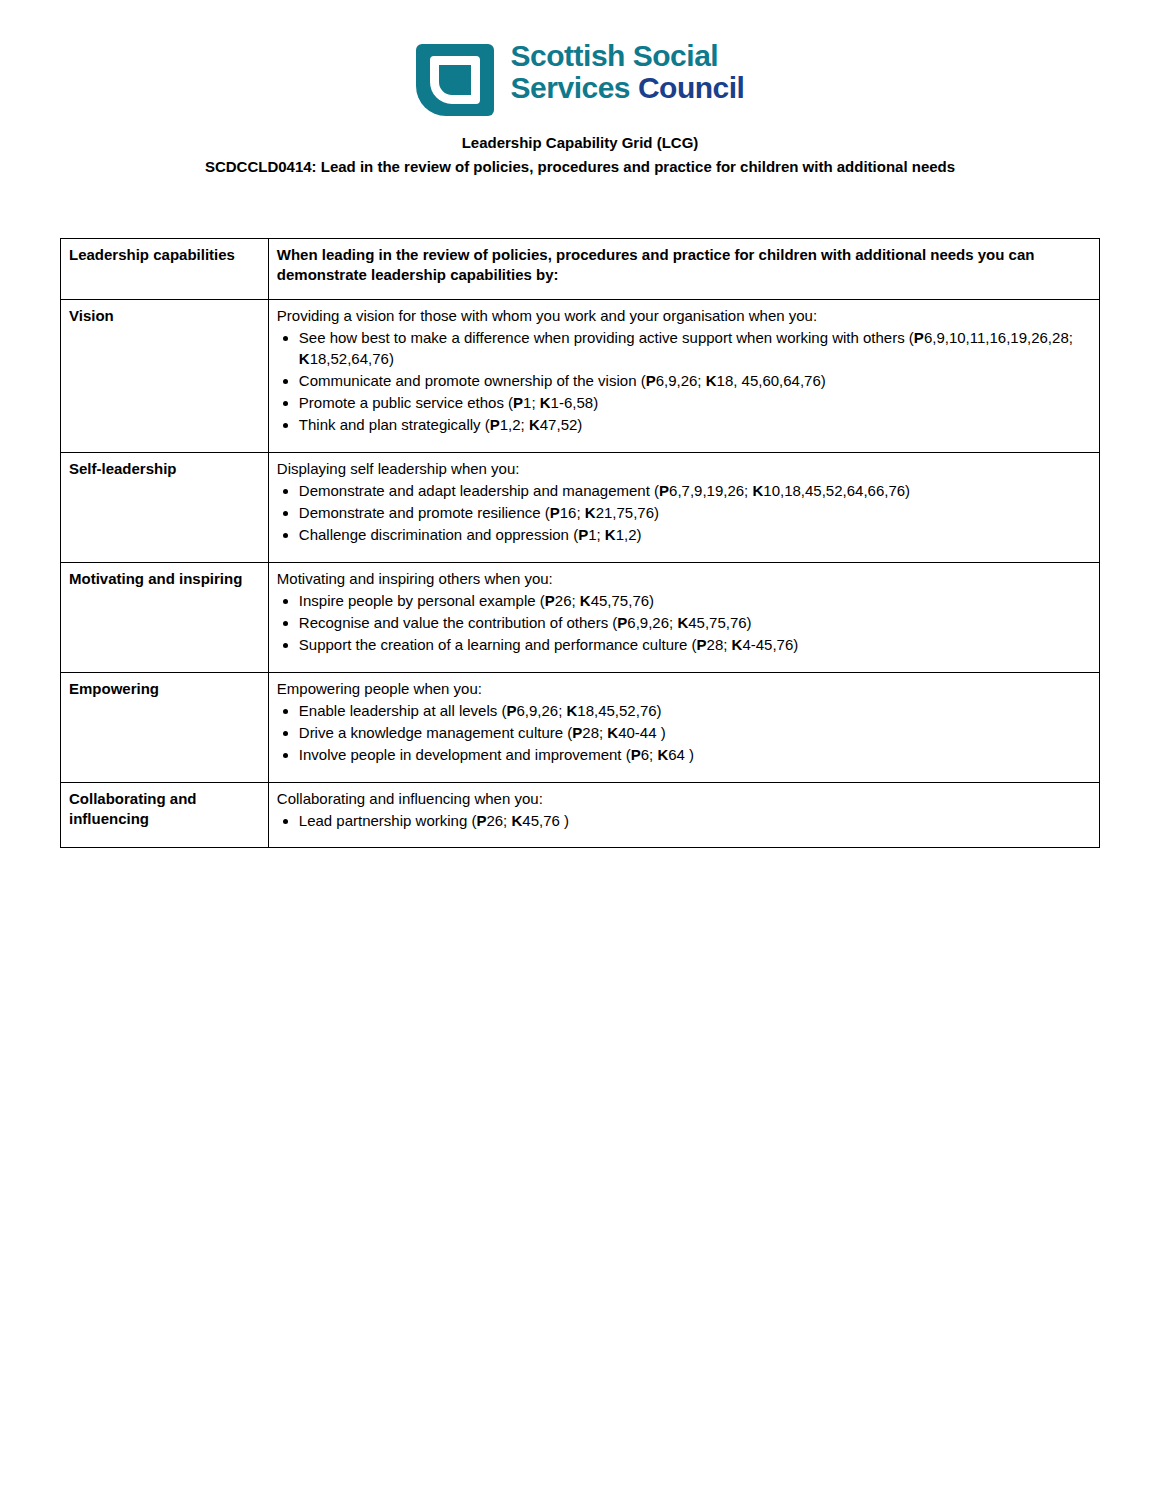Scottish Social
Services Council
Leadership Capability Grid (LCG)
SCDCCLD0414: Lead in the review of policies, procedures and practice for children with additional needs
| Leadership capabilities | When leading in the review of policies, procedures and practice for children with additional needs you can demonstrate leadership capabilities by: |
| Vision | Providing a vision for those with whom you work and your organisation when you: See how best to make a difference when providing active support when working with others ( P 6,9,10,11,16,19,26,28; K 18,52,64,76) Communicate and promote ownership of the vision ( P 6,9,26; K 18, 45,60,64,76) Promote a public service ethos ( P 1; K 1-6,58) Think and plan strategically ( P 1,2; K 47,52) |
| Self-leadership | Displaying self leadership when you: Demonstrate and adapt leadership and management ( P 6,7,9,19,26; K 10,18,45,52,64,66,76) Demonstrate and promote resilience ( P 16; K 21,75,76) Challenge discrimination and oppression ( P 1; K 1,2) |
| Motivating and inspiring | Motivating and inspiring others when you: Inspire people by personal example ( P 26; K 45,75,76) Recognise and value the contribution of others ( P 6,9,26; K 45,75,76) Support the creation of a learning and performance culture ( P 28; K 4-45,76) |
| Empowering | Empowering people when you: Enable leadership at all levels ( P 6,9,26; K 18,45,52,76) Drive a knowledge management culture ( P 28; K 40-44 ) Involve people in development and improvement ( P 6; K 64 ) |
| Collaborating and influencing | Collaborating and influencing when you: Lead partnership working ( P 26; K 45,76 ) |